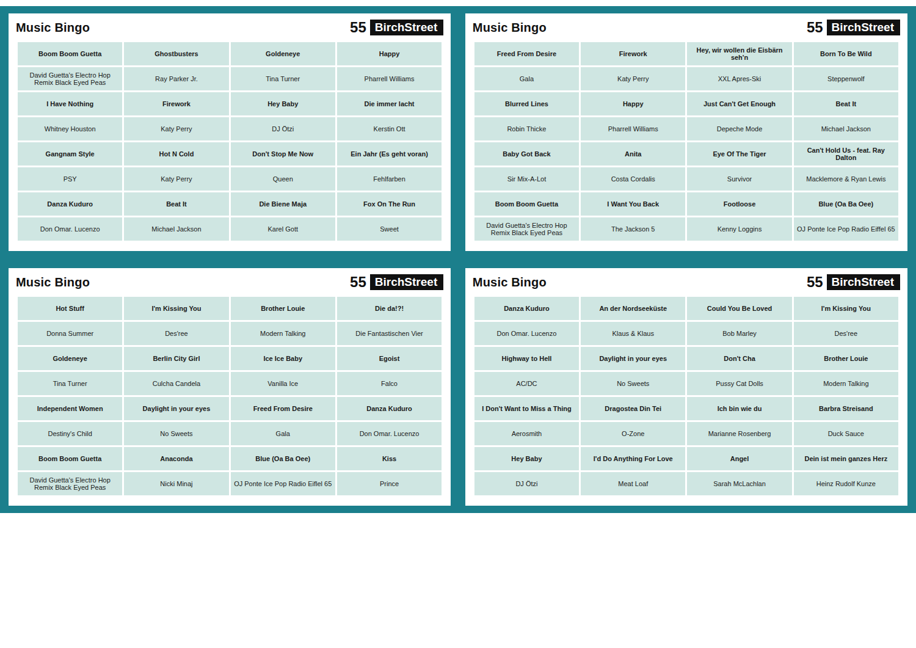Music Bingo
55 BirchStreet
| Boom Boom Guetta | Ghostbusters | Goldeneye | Happy |
| David Guetta's Electro Hop Remix Black Eyed Peas | Ray Parker Jr. | Tina Turner | Pharrell Williams |
| I Have Nothing | Firework | Hey Baby | Die immer lacht |
| Whitney Houston | Katy Perry | DJ Ötzi | Kerstin Ott |
| Gangnam Style | Hot N Cold | Don't Stop Me Now | Ein Jahr (Es geht voran) |
| PSY | Katy Perry | Queen | Fehlfarben |
| Danza Kuduro | Beat It | Die Biene Maja | Fox On The Run |
| Don Omar. Lucenzo | Michael Jackson | Karel Gott | Sweet |
Music Bingo
55 BirchStreet
| Freed From Desire | Firework | Hey, wir wollen die Eisbärn seh'n | Born To Be Wild |
| Gala | Katy Perry | XXL Apres-Ski | Steppenwolf |
| Blurred Lines | Happy | Just Can't Get Enough | Beat It |
| Robin Thicke | Pharrell Williams | Depeche Mode | Michael Jackson |
| Baby Got Back | Anita | Eye Of The Tiger | Can't Hold Us - feat. Ray Dalton |
| Sir Mix-A-Lot | Costa Cordalis | Survivor | Macklemore & Ryan Lewis |
| Boom Boom Guetta | I Want You Back | Footloose | Blue (Oa Ba Oee) |
| David Guetta's Electro Hop Remix Black Eyed Peas | The Jackson 5 | Kenny Loggins | OJ Ponte Ice Pop Radio Eiffel 65 |
Music Bingo
55 BirchStreet
| Hot Stuff | I'm Kissing You | Brother Louie | Die da!?! |
| Donna Summer | Des'ree | Modern Talking | Die Fantastischen Vier |
| Goldeneye | Berlin City Girl | Ice Ice Baby | Egoist |
| Tina Turner | Culcha Candela | Vanilla Ice | Falco |
| Independent Women | Daylight in your eyes | Freed From Desire | Danza Kuduro |
| Destiny's Child | No Sweets | Gala | Don Omar. Lucenzo |
| Boom Boom Guetta | Anaconda | Blue (Oa Ba Oee) | Kiss |
| David Guetta's Electro Hop Remix Black Eyed Peas | Nicki Minaj | OJ Ponte Ice Pop Radio Eiflel 65 | Prince |
Music Bingo
55 BirchStreet
| Danza Kuduro | An der Nordseeküste | Could You Be Loved | I'm Kissing You |
| Don Omar. Lucenzo | Klaus & Klaus | Bob Marley | Des'ree |
| Highway to Hell | Daylight in your eyes | Don't Cha | Brother Louie |
| AC/DC | No Sweets | Pussy Cat Dolls | Modern Talking |
| I Don't Want to Miss a Thing | Dragostea Din Tei | Ich bin wie du | Barbra Streisand |
| Aerosmith | O-Zone | Marianne Rosenberg | Duck Sauce |
| Hey Baby | I'd Do Anything For Love | Angel | Dein ist mein ganzes Herz |
| DJ Ötzi | Meat Loaf | Sarah McLachlan | Heinz Rudolf Kunze |